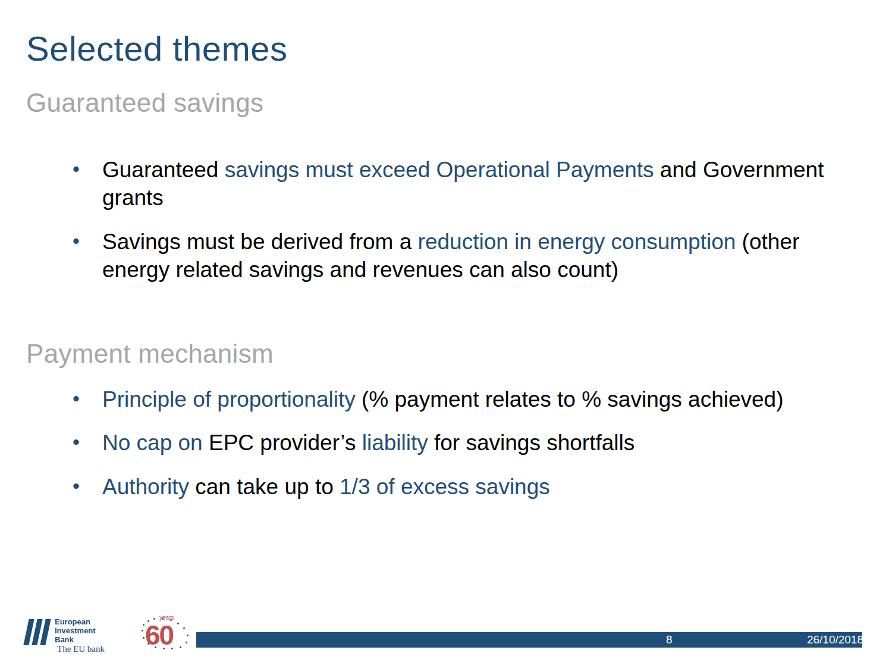Selected themes
Guaranteed savings
Guaranteed savings must exceed Operational Payments and Government grants
Savings must be derived from a reduction in energy consumption (other energy related savings and revenues can also count)
Payment mechanism
Principle of proportionality (% payment relates to % savings achieved)
No cap on EPC provider’s liability for savings shortfalls
Authority can take up to 1/3 of excess savings
European
Investment
Bank
The EU bank
years
60
8
26/10/2018